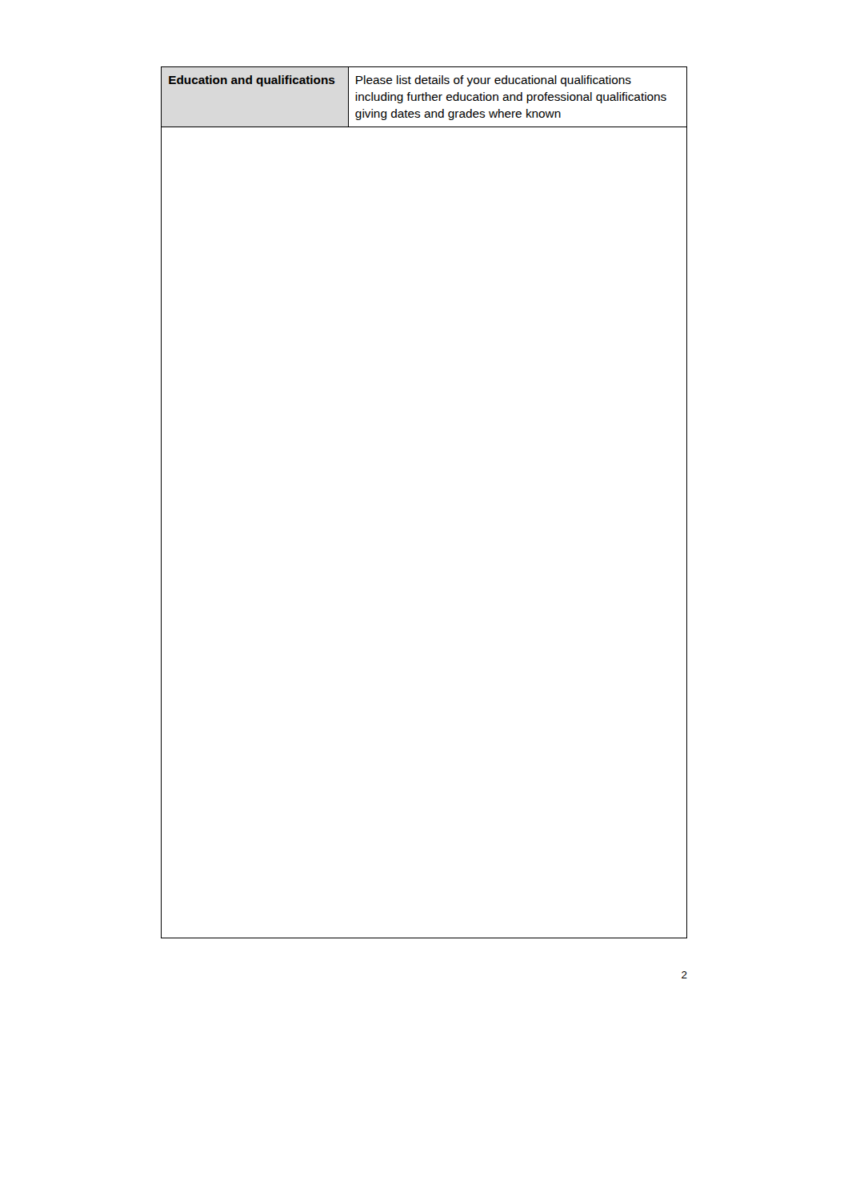| Education and qualifications | Please list details of your educational qualifications including further education and professional qualifications giving dates and grades where known |
2